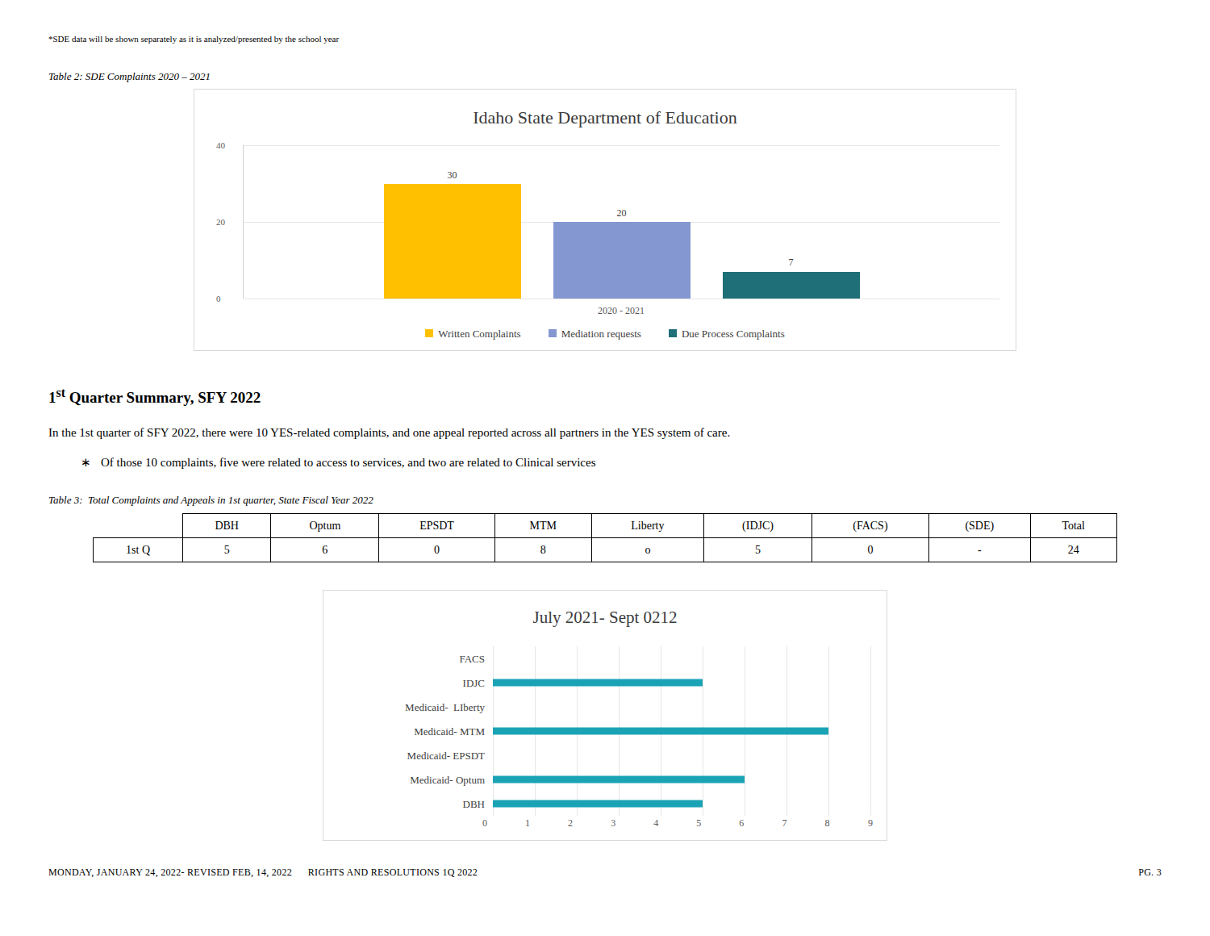*SDE data will be shown separately as it is analyzed/presented by the school year
Table 2: SDE Complaints 2020 – 2021
Idaho State Department of Education
40
20
0
30
20
7
2020 - 2021
Written Complaints
Mediation requests
Due Process Complaints
1st Quarter Summary, SFY 2022
In the 1st quarter of SFY 2022, there were 10 YES-related complaints, and one appeal reported across all partners in the YES system of care.
Of those 10 complaints, five were related to access to services, and two are related to Clinical services
Table 3: Total Complaints and Appeals in 1st quarter, State Fiscal Year 2022
| | DBH | Optum | EPSDT | MTM | Liberty | (IDJC) | (FACS) | (SDE) | Total |
| 1st Q | 5 | 6 | 0 | 8 | o | 5 | 0 | - | 24 |
July 2021- Sept 0212
FACS
IDJC
Medicaid- LIberty
Medicaid- MTM
Medicaid- EPSDT
Medicaid- Optum
DBH
0 1 2 3 4 5 6 7 8 9
MONDAY, JANUARY 24, 2022- REVISED FEB, 14, 2022 RIGHTS AND RESOLUTIONS 1Q 2022
PG. 3